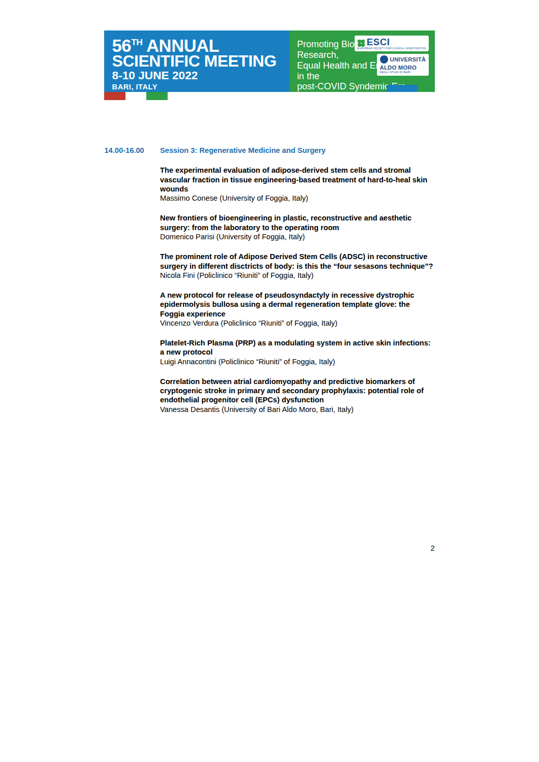56TH ANNUAL
SCIENTIFIC MEETING
8-10 JUNE 2022
BARI, ITALY
Promoting Biomedical Research,
Equal Health and Environment in the
post-COVID Syndemic Era
ESCI
European Society for Clinical Investigation
UNIVERSITÀ
ALDO MORO
Degli Studi di Bari
14.00-16.00 Session 3: Regenerative Medicine and Surgery
The experimental evaluation of adipose-derived stem cells and stromal vascular fraction in tissue engineering-based treatment of hard-to-heal skin wounds
Massimo Conese (University of Foggia, Italy)
New frontiers of bioengineering in plastic, reconstructive and aesthetic surgery: from the laboratory to the operating room
Domenico Parisi (University of Foggia, Italy)
The prominent role of Adipose Derived Stem Cells (ADSC) in reconstructive surgery in different disctricts of body: is this the “four sesasons technique”?
Nicola Fini (Policlinico “Riuniti” of Foggia, Italy)
A new protocol for release of pseudosyndactyly in recessive dystrophic epidermolysis bullosa using a dermal regeneration template glove: the Foggia experience
Vincenzo Verdura (Policlinico “Riuniti” of Foggia, Italy)
Platelet-Rich Plasma (PRP) as a modulating system in active skin infections: a new protocol
Luigi Annacontini (Policlinico “Riuniti” of Foggia, Italy)
Correlation between atrial cardiomyopathy and predictive biomarkers of cryptogenic stroke in primary and secondary prophylaxis: potential role of endothelial progenitor cell (EPCs) dysfunction
Vanessa Desantis (University of Bari Aldo Moro, Bari, Italy)
2